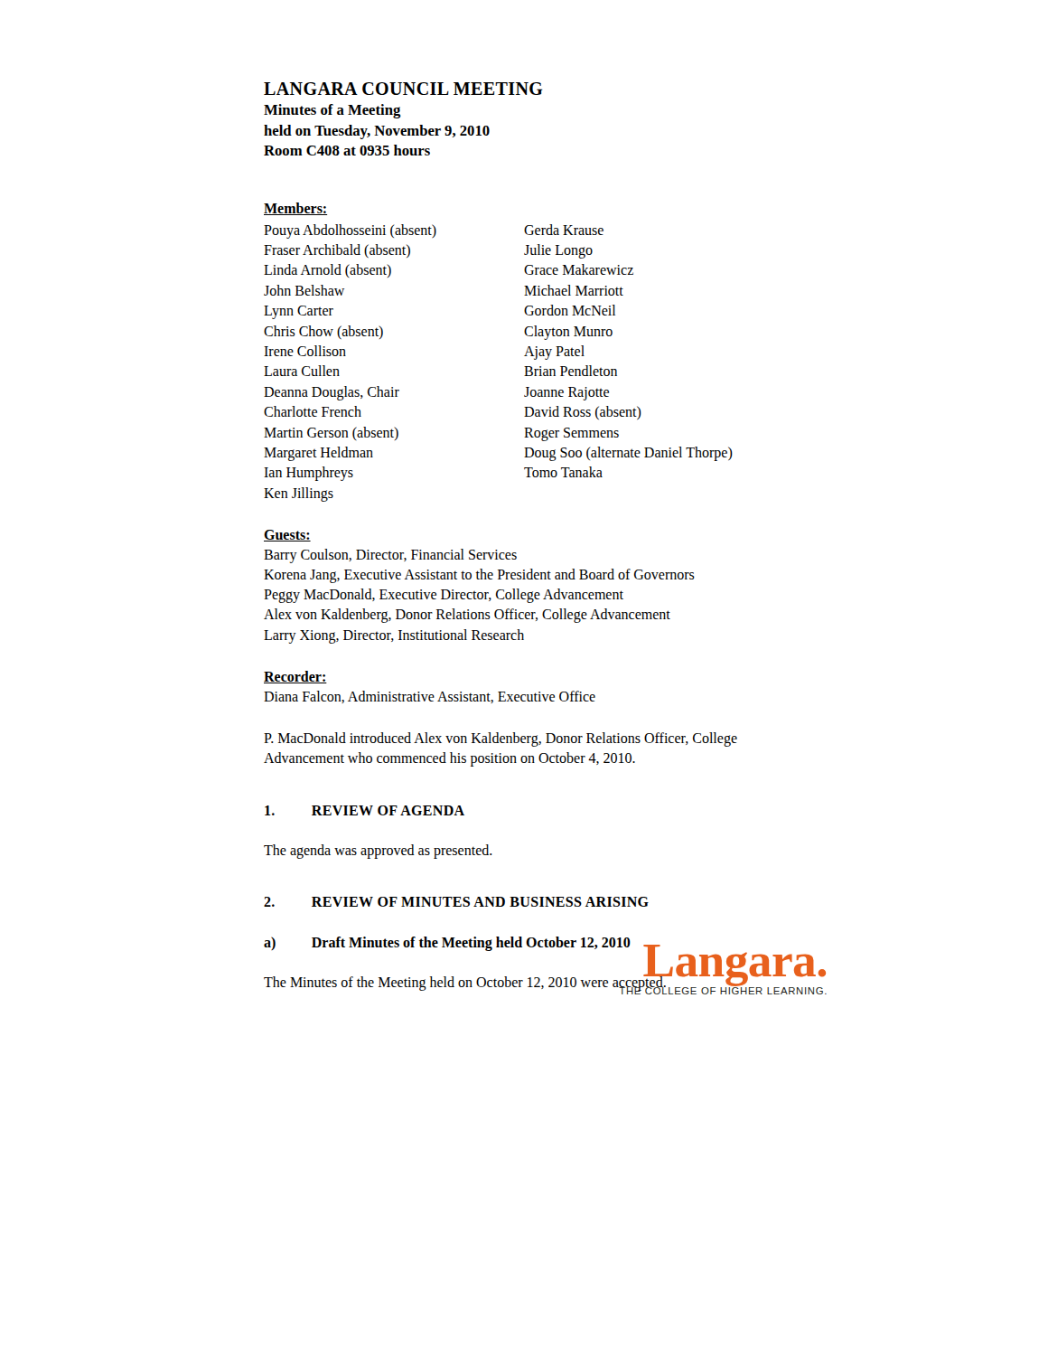LANGARA COUNCIL MEETING
Minutes of a Meeting
held on Tuesday, November 9, 2010
Room C408 at 0935 hours
Members:
| Pouya Abdolhosseini (absent) | Gerda Krause |
| Fraser Archibald (absent) | Julie Longo |
| Linda Arnold (absent) | Grace Makarewicz |
| John Belshaw | Michael Marriott |
| Lynn Carter | Gordon McNeil |
| Chris Chow (absent) | Clayton Munro |
| Irene Collison | Ajay Patel |
| Laura Cullen | Brian Pendleton |
| Deanna Douglas, Chair | Joanne Rajotte |
| Charlotte French | David Ross (absent) |
| Martin Gerson (absent) | Roger Semmens |
| Margaret Heldman | Doug Soo (alternate Daniel Thorpe) |
| Ian Humphreys | Tomo Tanaka |
| Ken Jillings | |
Guests:
Barry Coulson, Director, Financial Services
Korena Jang, Executive Assistant to the President and Board of Governors
Peggy MacDonald, Executive Director, College Advancement
Alex von Kaldenberg, Donor Relations Officer, College Advancement
Larry Xiong, Director, Institutional Research
Recorder:
Diana Falcon, Administrative Assistant, Executive Office
P. MacDonald introduced Alex von Kaldenberg, Donor Relations Officer, College Advancement who commenced his position on October 4, 2010.
1. REVIEW OF AGENDA
The agenda was approved as presented.
2. REVIEW OF MINUTES AND BUSINESS ARISING
a) Draft Minutes of the Meeting held October 12, 2010
The Minutes of the Meeting held on October 12, 2010 were accepted.
Langara.
THE COLLEGE OF HIGHER LEARNING.